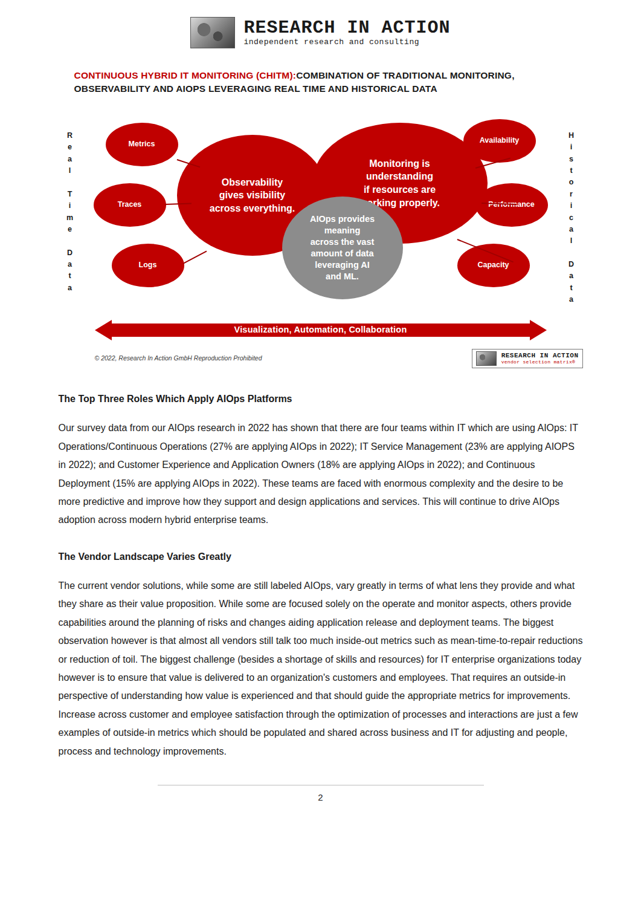RESEARCH IN ACTION
independent research and consulting
CONTINUOUS HYBRID IT MONITORING (CHITM): COMBINATION OF TRADITIONAL MONITORING, OBSERVABILITY AND AIOPS LEVERAGING REAL TIME AND HISTORICAL DATA
R
e
a
l
T
i
m
e
D
a
t
a
H
i
s
t
o
r
i
c
a
l
D
a
t
a
Metrics
Traces
Logs
Availability
Performance
Capacity
Observability
gives visibility
across everything.
Monitoring is
understanding
if resources are
working properly.
AIOps provides
meaning
across the vast
amount of data
leveraging AI
and ML.
Visualization, Automation, Collaboration
© 2022, Research In Action GmbH Reproduction Prohibited
RESEARCH IN ACTION
vendor selection matrix®
The Top Three Roles Which Apply AIOps Platforms
Our survey data from our AIOps research in 2022 has shown that there are four teams within IT which are using AIOps: IT Operations/Continuous Operations (27% are applying AIOps in 2022); IT Service Management (23% are applying AIOPS in 2022); and Customer Experience and Application Owners (18% are applying AIOps in 2022); and Continuous Deployment (15% are applying AIOps in 2022). These teams are faced with enormous complexity and the desire to be more predictive and improve how they support and design applications and services. This will continue to drive AIOps adoption across modern hybrid enterprise teams.
The Vendor Landscape Varies Greatly
The current vendor solutions, while some are still labeled AIOps, vary greatly in terms of what lens they provide and what they share as their value proposition. While some are focused solely on the operate and monitor aspects, others provide capabilities around the planning of risks and changes aiding application release and deployment teams. The biggest observation however is that almost all vendors still talk too much inside-out metrics such as mean-time-to-repair reductions or reduction of toil. The biggest challenge (besides a shortage of skills and resources) for IT enterprise organizations today however is to ensure that value is delivered to an organization's customers and employees. That requires an outside-in perspective of understanding how value is experienced and that should guide the appropriate metrics for improvements. Increase across customer and employee satisfaction through the optimization of processes and interactions are just a few examples of outside-in metrics which should be populated and shared across business and IT for adjusting and people, process and technology improvements.
2